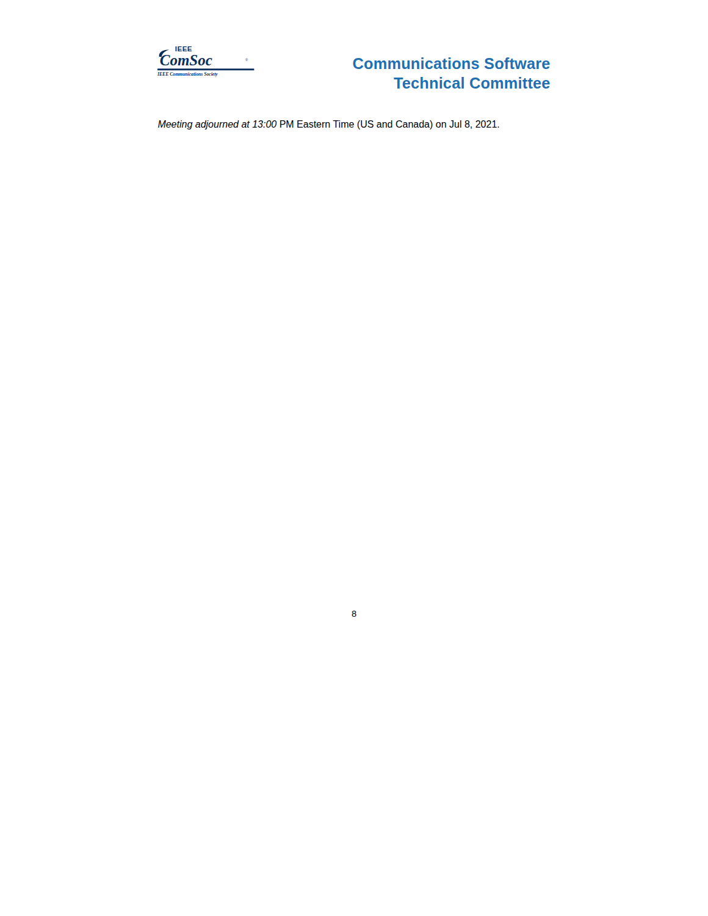IEEE ComSoc ® IEEE Communications Society
Communications Software
Technical Committee
Meeting adjourned at 13:00 PM Eastern Time (US and Canada) on Jul 8, 2021.
8